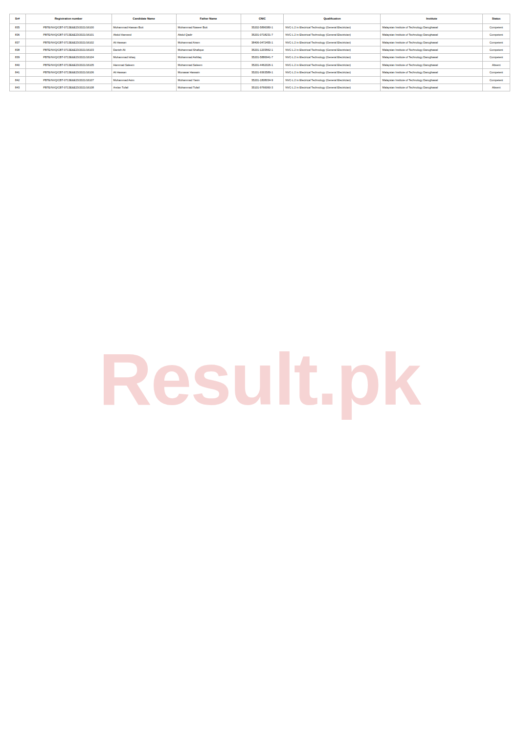Result.pk
| Sr# | Registration number | Candidate Name | Father Name | CNIC | Qualification | Institute | Status |
| --- | --- | --- | --- | --- | --- | --- | --- |
| 835 | PBTE/NVQ/CBT-0713E&E23/2021/16100 | Muhammad Hassan Butt | Muhammad Naseer Butt | 35202-5896380-1 | NVC-L 2 in Electrical Technology (General Electrician) | Malaysian Institute of Technology Daroghawal | Competent |
| 836 | PBTE/NVQ/CBT-0713E&E23/2021/16101 | Abdul Hameed | Abdul Qadir | 35201-0718231-7 | NVC-L 2 in Electrical Technology (General Electrician) | Malaysian Institute of Technology Daroghawal | Competent |
| 837 | PBTE/NVQ/CBT-0713E&E23/2021/16102 | Ali Hassan | Muhammad Azam | 38406-0472455-1 | NVC-L 2 in Electrical Technology (General Electrician) | Malaysian Institute of Technology Daroghawal | Competent |
| 838 | PBTE/NVQ/CBT-0713E&E23/2021/16103 | Danish Ali | Muhammad Shafique | 35201-1203562-1 | NVC-L 2 in Electrical Technology (General Electrician) | Malaysian Institute of Technology Daroghawal | Competent |
| 839 | PBTE/NVQ/CBT-0713E&E23/2021/16104 | Muhammad Ishaq | Muhammad Ashfaq | 35201-5886941-7 | NVC-L 2 in Electrical Technology (General Electrician) | Malaysian Institute of Technology Daroghawal | Competent |
| 840 | PBTE/NVQ/CBT-0713E&E23/2021/16105 | Hammad Saleem | Muhammad Saleem | 35201-4462026-1 | NVC-L 2 in Electrical Technology (General Electrician) | Malaysian Institute of Technology Daroghawal | Absent |
| 841 | PBTE/NVQ/CBT-0713E&E23/2021/16106 | Ali Hassan | Munawar Hassain | 35201-9363589-1 | NVC-L 2 in Electrical Technology (General Electrician) | Malaysian Institute of Technology Daroghawal | Competent |
| 842 | PBTE/NVQ/CBT-0713E&E23/2021/16107 | Muhammad Asim | Muhammad Yasin | 35201-1808034-9 | NVC-L 2 in Electrical Technology (General Electrician) | Malaysian Institute of Technology Daroghawal | Competent |
| 843 | PBTE/NVQ/CBT-0713E&E23/2021/16108 | Arslan Tufail | Muhammad Tufail | 35101-9766060-3 | NVC-L 2 in Electrical Technology (General Electrician) | Malaysian Institute of Technology Daroghawal | Absent |